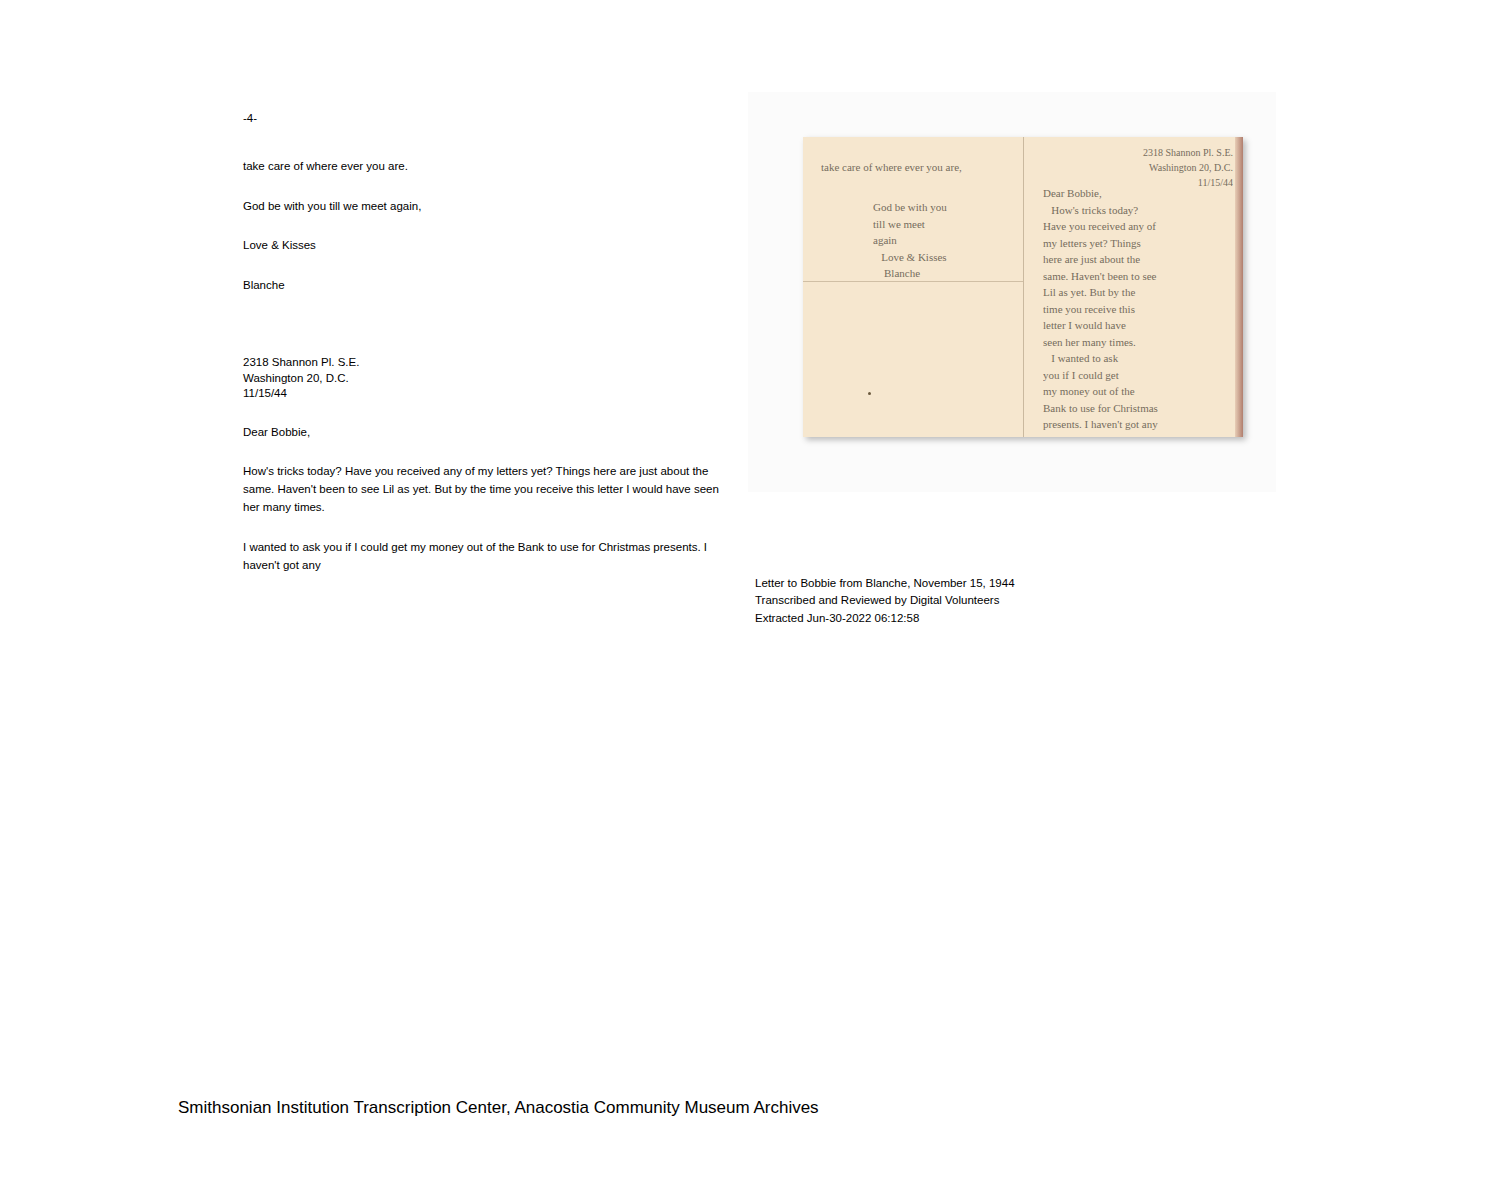-4-
take care of where ever you are.
God be with you till we meet again,
Love & Kisses
Blanche
2318 Shannon Pl. S.E.
Washington 20, D.C.
11/15/44
Dear Bobbie,
How's tricks today? Have you received any of my letters yet? Things here are just about the same. Haven't been to see Lil as yet. But by the time you receive this letter I would have seen her many times.
I wanted to ask you if I could get my money out of the Bank to use for Christmas presents. I haven't got any
take care of where ever you are,
God be with you
till we meet
again
Love & Kisses
Blanche
2318 Shannon Pl. S.E.
Washington 20, D.C.
11/15/44
Dear Bobbie,
How's tricks today?
Have you received any of
my letters yet? Things
here are just about the
same. Haven't been to see
Lil as yet. But by the
time you receive this
letter I would have
seen her many times.
I wanted to ask
you if I could get
my money out of the
Bank to use for Christmas
presents. I haven't got any
Letter to Bobbie from Blanche, November 15, 1944
Transcribed and Reviewed by Digital Volunteers
Extracted Jun-30-2022 06:12:58
Smithsonian Institution Transcription Center, Anacostia Community Museum Archives